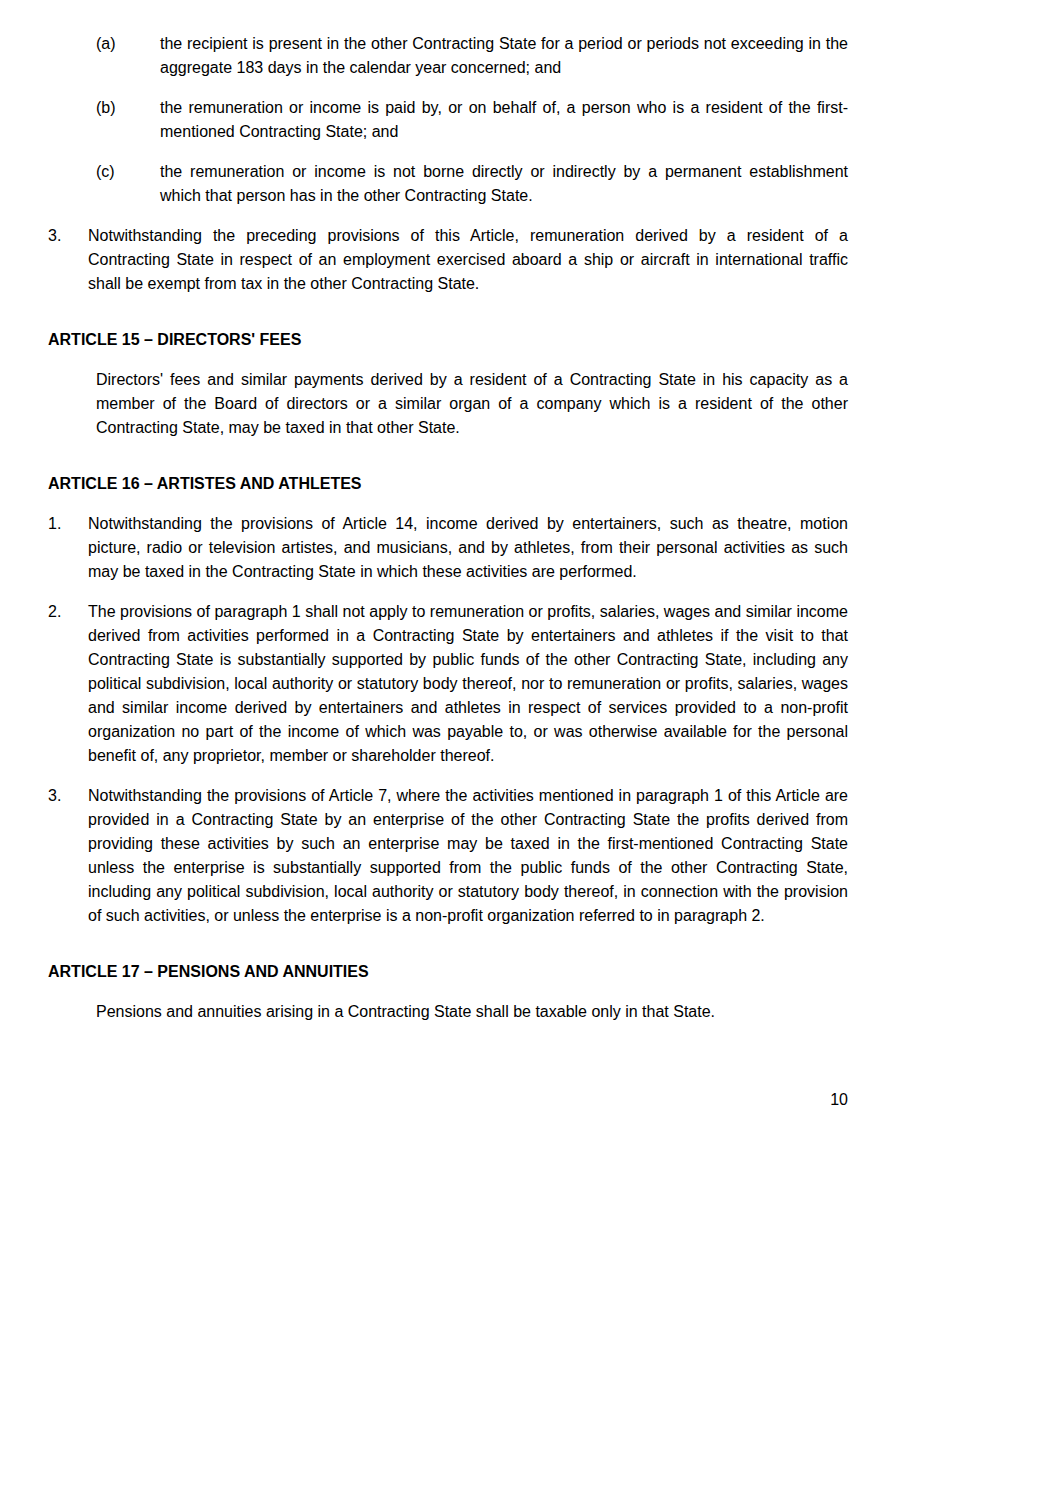(a)
the recipient is present in the other Contracting State for a period or periods not exceeding in the aggregate 183 days in the calendar year concerned; and
(b)
the remuneration or income is paid by, or on behalf of, a person who is a resident of the first-mentioned Contracting State; and
(c)
the remuneration or income is not borne directly or indirectly by a permanent establishment which that person has in the other Contracting State.
3.
Notwithstanding the preceding provisions of this Article, remuneration derived by a resident of a Contracting State in respect of an employment exercised aboard a ship or aircraft in international traffic shall be exempt from tax in the other Contracting State.
ARTICLE 15 – DIRECTORS' FEES
Directors' fees and similar payments derived by a resident of a Contracting State in his capacity as a member of the Board of directors or a similar organ of a company which is a resident of the other Contracting State, may be taxed in that other State.
ARTICLE 16 – ARTISTES AND ATHLETES
1.
Notwithstanding the provisions of Article 14, income derived by entertainers, such as theatre, motion picture, radio or television artistes, and musicians, and by athletes, from their personal activities as such may be taxed in the Contracting State in which these activities are performed.
2.
The provisions of paragraph 1 shall not apply to remuneration or profits, salaries, wages and similar income derived from activities performed in a Contracting State by entertainers and athletes if the visit to that Contracting State is substantially supported by public funds of the other Contracting State, including any political subdivision, local authority or statutory body thereof, nor to remuneration or profits, salaries, wages and similar income derived by entertainers and athletes in respect of services provided to a non-profit organization no part of the income of which was payable to, or was otherwise available for the personal benefit of, any proprietor, member or shareholder thereof.
3.
Notwithstanding the provisions of Article 7, where the activities mentioned in paragraph 1 of this Article are provided in a Contracting State by an enterprise of the other Contracting State the profits derived from providing these activities by such an enterprise may be taxed in the first-mentioned Contracting State unless the enterprise is substantially supported from the public funds of the other Contracting State, including any political subdivision, local authority or statutory body thereof, in connection with the provision of such activities, or unless the enterprise is a non-profit organization referred to in paragraph 2.
ARTICLE 17 – PENSIONS AND ANNUITIES
Pensions and annuities arising in a Contracting State shall be taxable only in that State.
10